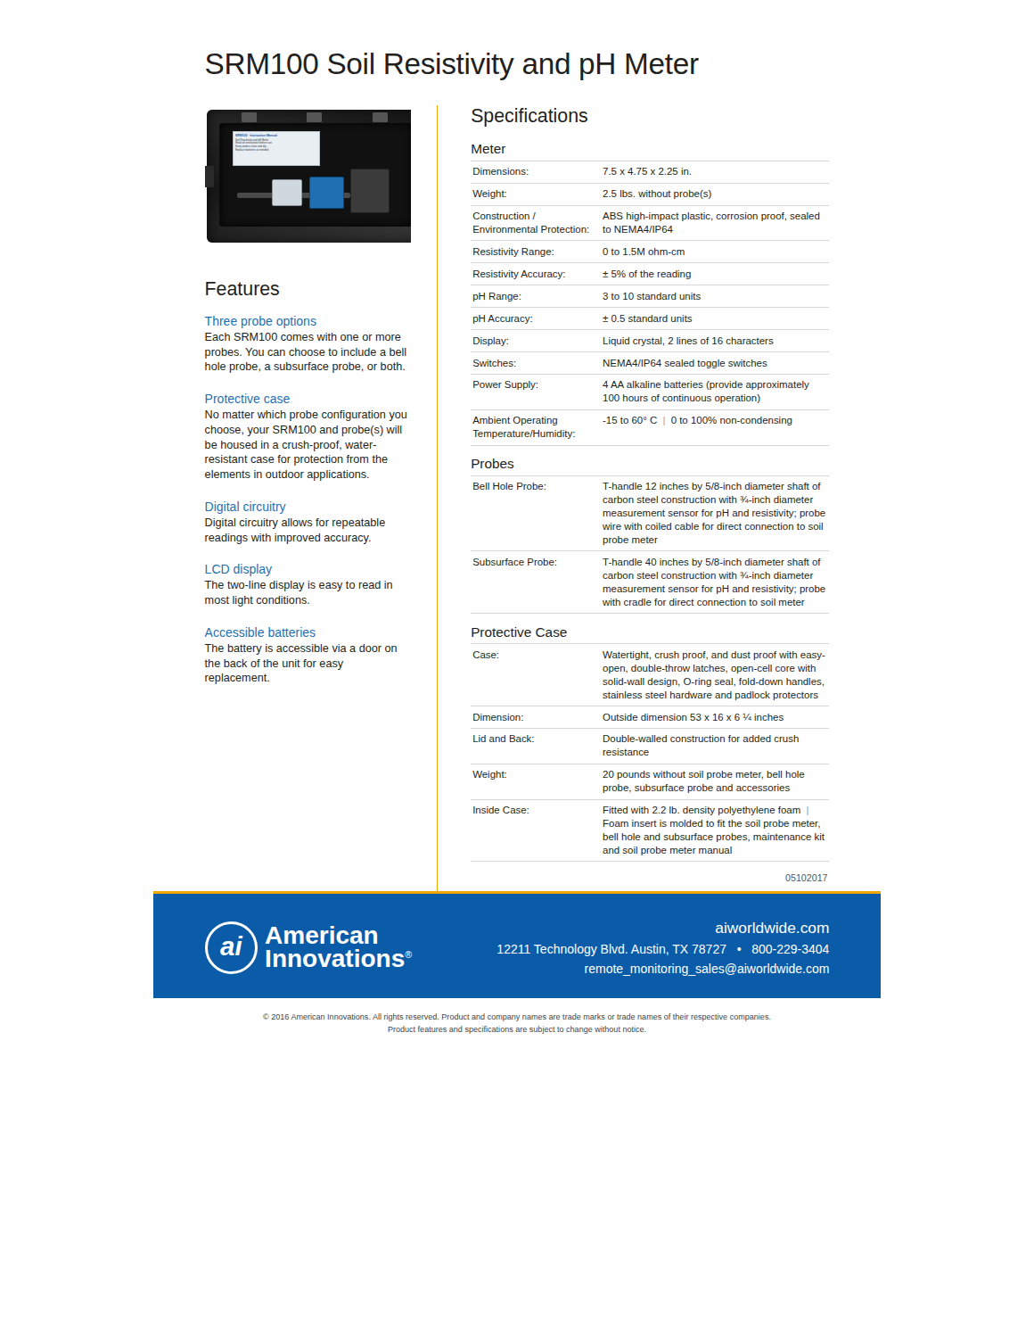SRM100 Soil Resistivity and pH Meter
SRM100 Instruction Manual Soil Resistivity and pH Meter
Read all instructions before use.
Keep probes clean and dry.
Replace batteries as needed.
Features
Three probe options
Each SRM100 comes with one or more probes. You can choose to include a bell hole probe, a subsurface probe, or both.
Protective case
No matter which probe configuration you choose, your SRM100 and probe(s) will be housed in a crush-proof, water-resistant case for protection from the elements in outdoor applications.
Digital circuitry
Digital circuitry allows for repeatable readings with improved accuracy.
LCD display
The two-line display is easy to read in most light conditions.
Accessible batteries
The battery is accessible via a door on the back of the unit for easy replacement.
Specifications
Meter
| Dimensions: | 7.5 x 4.75 x 2.25 in. |
| Weight: | 2.5 lbs. without probe(s) |
| Construction / Environmental Protection: | ABS high-impact plastic, corrosion proof, sealed to NEMA4/IP64 |
| Resistivity Range: | 0 to 1.5M ohm-cm |
| Resistivity Accuracy: | ± 5% of the reading |
| pH Range: | 3 to 10 standard units |
| pH Accuracy: | ± 0.5 standard units |
| Display: | Liquid crystal, 2 lines of 16 characters |
| Switches: | NEMA4/IP64 sealed toggle switches |
| Power Supply: | 4 AA alkaline batteries (provide approximately 100 hours of continuous operation) |
| Ambient Operating Temperature/Humidity: | -15 to 60° C / 0 to 100% non-condensing |
Probes
| Bell Hole Probe: | T-handle 12 inches by 5/8-inch diameter shaft of carbon steel construction with ¾-inch diameter measurement sensor for pH and resistivity; probe wire with coiled cable for direct connection to soil probe meter |
| Subsurface Probe: | T-handle 40 inches by 5/8-inch diameter shaft of carbon steel construction with ¾-inch diameter measurement sensor for pH and resistivity; probe with cradle for direct connection to soil meter |
Protective Case
| Case: | Watertight, crush proof, and dust proof with easy-open, double-throw latches, open-cell core with solid-wall design, O-ring seal, fold-down handles, stainless steel hardware and padlock protectors |
| Dimension: | Outside dimension 53 x 16 x 6 ¼ inches |
| Lid and Back: | Double-walled construction for added crush resistance |
| Weight: | 20 pounds without soil probe meter, bell hole probe, subsurface probe and accessories |
| Inside Case: | Fitted with 2.2 lb. density polyethylene foam / Foam insert is molded to fit the soil probe meter, bell hole and subsurface probes, maintenance kit and soil probe meter manual |
05102017
ai
American
Innovations®
aiworldwide.com
12211 Technology Blvd. Austin, TX 78727 • 800-229-3404
remote_monitoring_sales@aiworldwide.com
© 2016 American Innovations. All rights reserved. Product and company names are trade marks or trade names of their respective companies.
Product features and specifications are subject to change without notice.